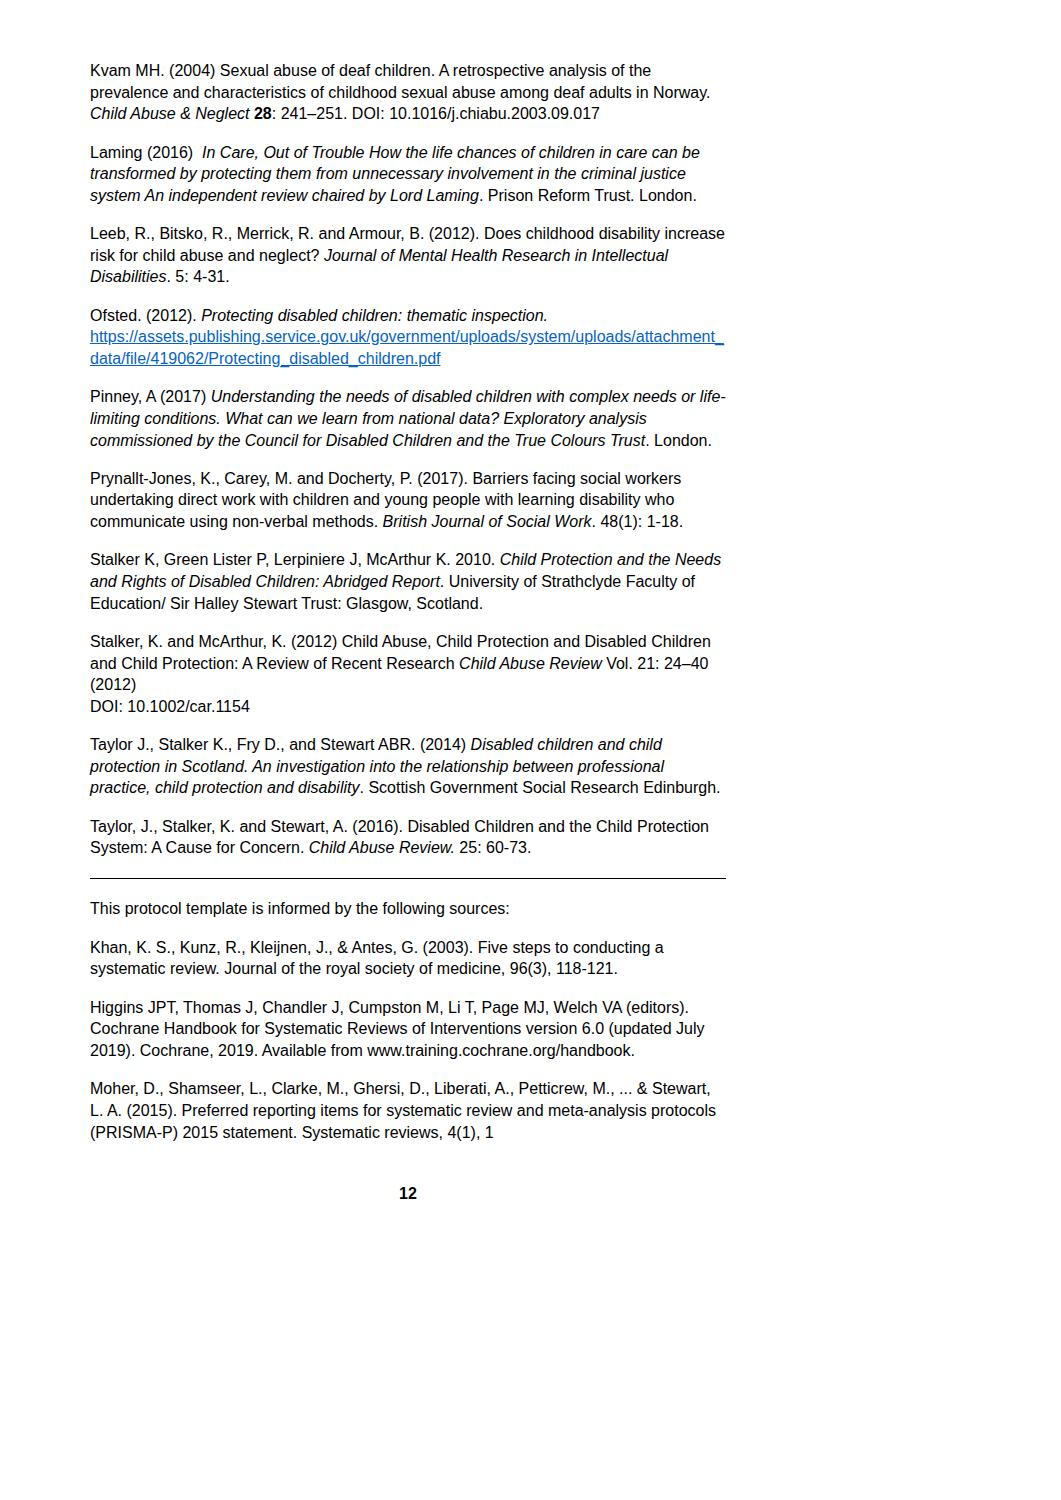Kvam MH. (2004) Sexual abuse of deaf children. A retrospective analysis of the prevalence and characteristics of childhood sexual abuse among deaf adults in Norway. Child Abuse & Neglect 28: 241–251. DOI: 10.1016/j.chiabu.2003.09.017
Laming (2016) In Care, Out of Trouble How the life chances of children in care can be transformed by protecting them from unnecessary involvement in the criminal justice system An independent review chaired by Lord Laming. Prison Reform Trust. London.
Leeb, R., Bitsko, R., Merrick, R. and Armour, B. (2012). Does childhood disability increase risk for child abuse and neglect? Journal of Mental Health Research in Intellectual Disabilities. 5: 4-31.
Ofsted. (2012). Protecting disabled children: thematic inspection.
https://assets.publishing.service.gov.uk/government/uploads/system/uploads/attachment_data/file/419062/Protecting_disabled_children.pdf
Pinney, A (2017) Understanding the needs of disabled children with complex needs or life-limiting conditions. What can we learn from national data? Exploratory analysis commissioned by the Council for Disabled Children and the True Colours Trust. London.
Prynallt-Jones, K., Carey, M. and Docherty, P. (2017). Barriers facing social workers undertaking direct work with children and young people with learning disability who communicate using non-verbal methods. British Journal of Social Work. 48(1): 1-18.
Stalker K, Green Lister P, Lerpiniere J, McArthur K. 2010. Child Protection and the Needs and Rights of Disabled Children: Abridged Report. University of Strathclyde Faculty of Education/ Sir Halley Stewart Trust: Glasgow, Scotland.
Stalker, K. and McArthur, K. (2012) Child Abuse, Child Protection and Disabled Children and Child Protection: A Review of Recent Research Child Abuse Review Vol. 21: 24–40 (2012)
DOI: 10.1002/car.1154
Taylor J., Stalker K., Fry D., and Stewart ABR. (2014) Disabled children and child protection in Scotland. An investigation into the relationship between professional practice, child protection and disability. Scottish Government Social Research Edinburgh.
Taylor, J., Stalker, K. and Stewart, A. (2016). Disabled Children and the Child Protection System: A Cause for Concern. Child Abuse Review. 25: 60-73.
This protocol template is informed by the following sources:
Khan, K. S., Kunz, R., Kleijnen, J., & Antes, G. (2003). Five steps to conducting a systematic review. Journal of the royal society of medicine, 96(3), 118-121.
Higgins JPT, Thomas J, Chandler J, Cumpston M, Li T, Page MJ, Welch VA (editors). Cochrane Handbook for Systematic Reviews of Interventions version 6.0 (updated July 2019). Cochrane, 2019. Available from www.training.cochrane.org/handbook.
Moher, D., Shamseer, L., Clarke, M., Ghersi, D., Liberati, A., Petticrew, M., ... & Stewart, L. A. (2015). Preferred reporting items for systematic review and meta-analysis protocols (PRISMA-P) 2015 statement. Systematic reviews, 4(1), 1
12